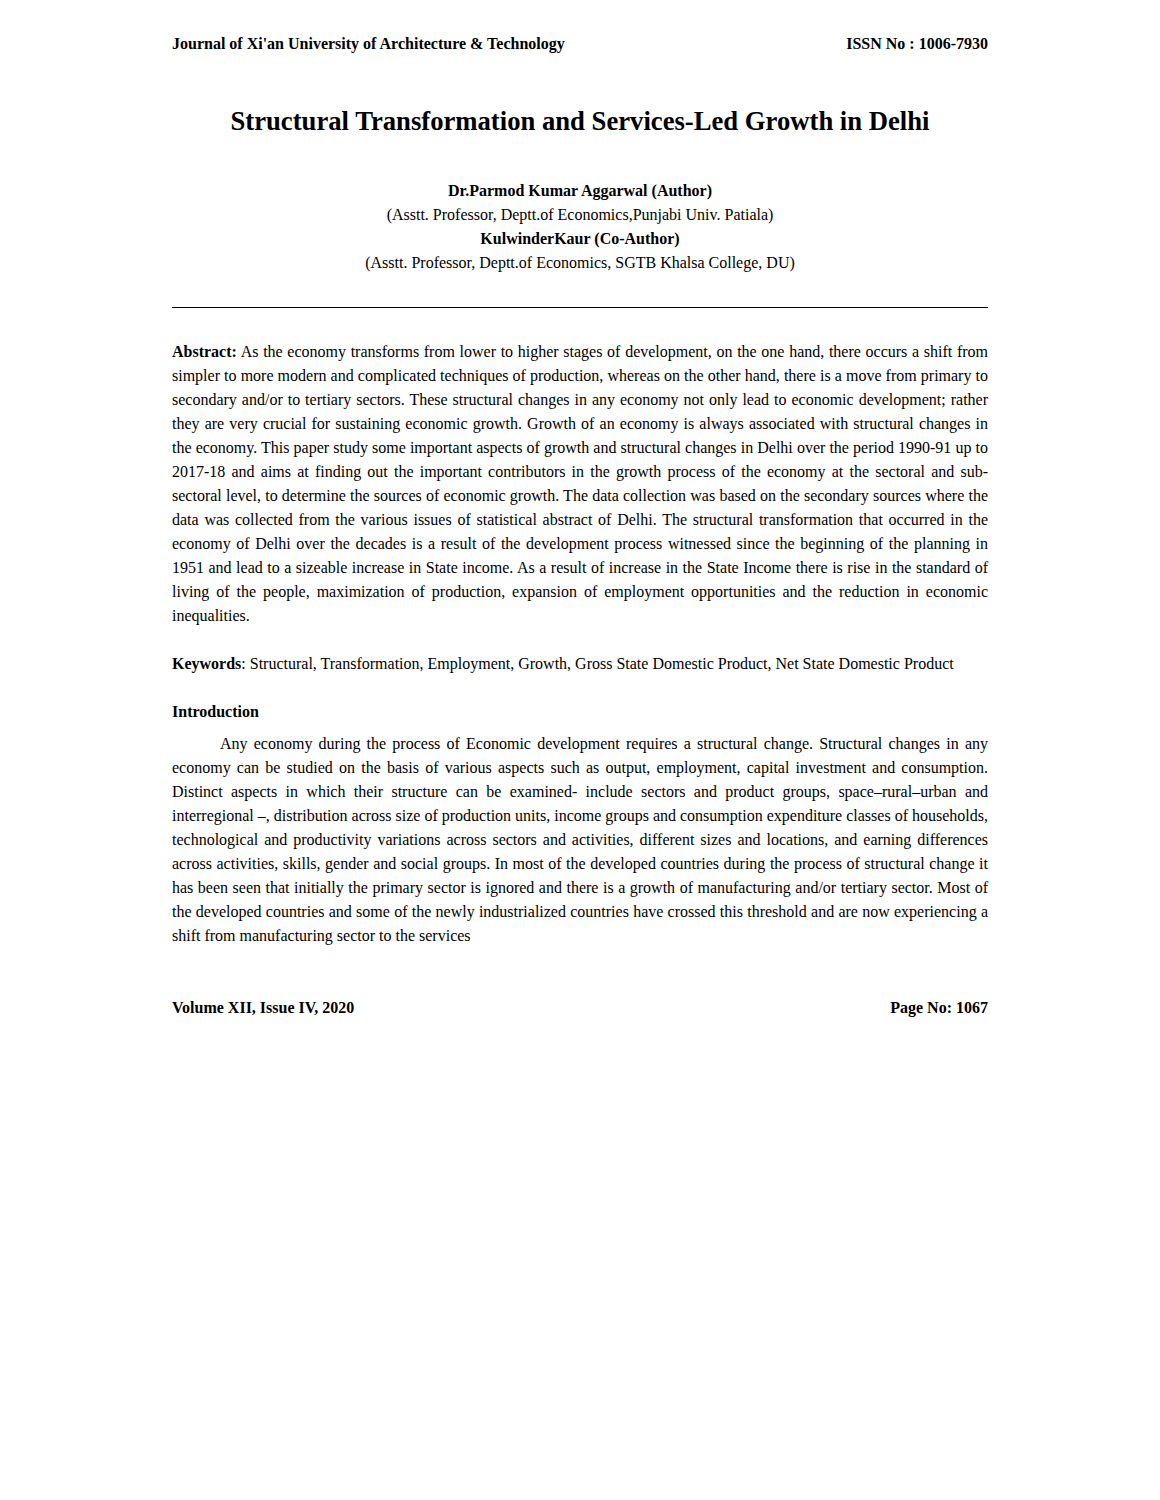Journal of Xi'an University of Architecture & Technology ISSN No : 1006-7930
Structural Transformation and Services-Led Growth in Delhi
Dr.Parmod Kumar Aggarwal (Author)
(Asstt. Professor, Deptt.of Economics,Punjabi Univ. Patiala)
KulwinderKaur (Co-Author)
(Asstt. Professor, Deptt.of Economics, SGTB Khalsa College, DU)
Abstract: As the economy transforms from lower to higher stages of development, on the one hand, there occurs a shift from simpler to more modern and complicated techniques of production, whereas on the other hand, there is a move from primary to secondary and/or to tertiary sectors. These structural changes in any economy not only lead to economic development; rather they are very crucial for sustaining economic growth. Growth of an economy is always associated with structural changes in the economy. This paper study some important aspects of growth and structural changes in Delhi over the period 1990-91 up to 2017-18 and aims at finding out the important contributors in the growth process of the economy at the sectoral and sub-sectoral level, to determine the sources of economic growth. The data collection was based on the secondary sources where the data was collected from the various issues of statistical abstract of Delhi. The structural transformation that occurred in the economy of Delhi over the decades is a result of the development process witnessed since the beginning of the planning in 1951 and lead to a sizeable increase in State income. As a result of increase in the State Income there is rise in the standard of living of the people, maximization of production, expansion of employment opportunities and the reduction in economic inequalities.
Keywords: Structural, Transformation, Employment, Growth, Gross State Domestic Product, Net State Domestic Product
Introduction
Any economy during the process of Economic development requires a structural change. Structural changes in any economy can be studied on the basis of various aspects such as output, employment, capital investment and consumption. Distinct aspects in which their structure can be examined- include sectors and product groups, space–rural–urban and interregional –, distribution across size of production units, income groups and consumption expenditure classes of households, technological and productivity variations across sectors and activities, different sizes and locations, and earning differences across activities, skills, gender and social groups. In most of the developed countries during the process of structural change it has been seen that initially the primary sector is ignored and there is a growth of manufacturing and/or tertiary sector. Most of the developed countries and some of the newly industrialized countries have crossed this threshold and are now experiencing a shift from manufacturing sector to the services
Volume XII, Issue IV, 2020 Page No: 1067